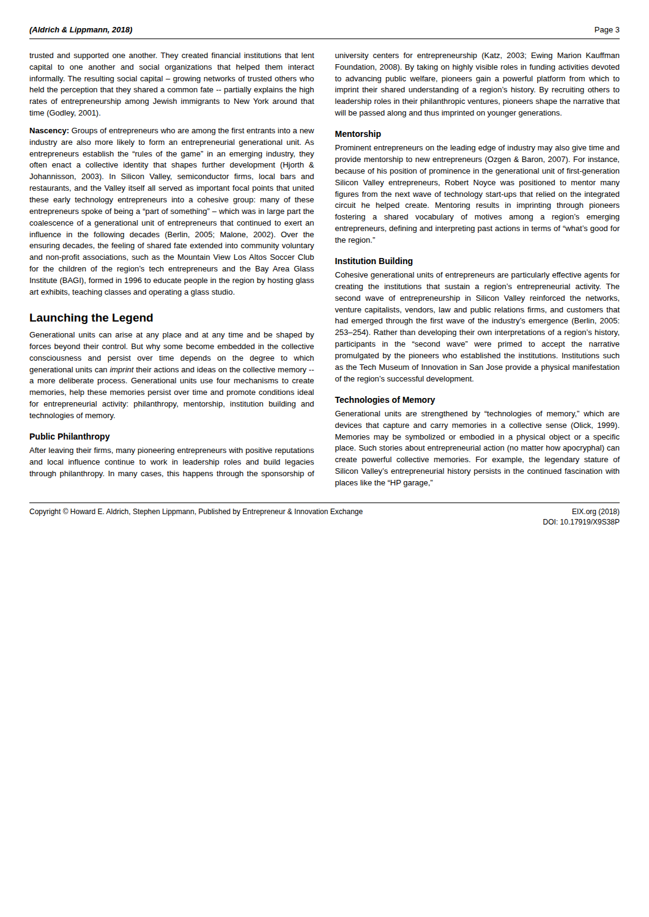(Aldrich & Lippmann, 2018) Page 3
trusted and supported one another. They created financial institutions that lent capital to one another and social organizations that helped them interact informally. The resulting social capital – growing networks of trusted others who held the perception that they shared a common fate -- partially explains the high rates of entrepreneurship among Jewish immigrants to New York around that time (Godley, 2001).
Nascency: Groups of entrepreneurs who are among the first entrants into a new industry are also more likely to form an entrepreneurial generational unit. As entrepreneurs establish the “rules of the game” in an emerging industry, they often enact a collective identity that shapes further development (Hjorth & Johannisson, 2003). In Silicon Valley, semiconductor firms, local bars and restaurants, and the Valley itself all served as important focal points that united these early technology entrepreneurs into a cohesive group: many of these entrepreneurs spoke of being a “part of something” – which was in large part the coalescence of a generational unit of entrepreneurs that continued to exert an influence in the following decades (Berlin, 2005; Malone, 2002). Over the ensuring decades, the feeling of shared fate extended into community voluntary and non-profit associations, such as the Mountain View Los Altos Soccer Club for the children of the region’s tech entrepreneurs and the Bay Area Glass Institute (BAGI), formed in 1996 to educate people in the region by hosting glass art exhibits, teaching classes and operating a glass studio.
Launching the Legend
Generational units can arise at any place and at any time and be shaped by forces beyond their control. But why some become embedded in the collective consciousness and persist over time depends on the degree to which generational units can imprint their actions and ideas on the collective memory -- a more deliberate process. Generational units use four mechanisms to create memories, help these memories persist over time and promote conditions ideal for entrepreneurial activity: philanthropy, mentorship, institution building and technologies of memory.
Public Philanthropy
After leaving their firms, many pioneering entrepreneurs with positive reputations and local influence continue to work in leadership roles and build legacies through philanthropy. In many cases, this happens through the sponsorship of university centers for entrepreneurship (Katz, 2003; Ewing Marion Kauffman Foundation, 2008). By taking on highly visible roles in funding activities devoted to advancing public welfare, pioneers gain a powerful platform from which to imprint their shared understanding of a region’s history. By recruiting others to leadership roles in their philanthropic ventures, pioneers shape the narrative that will be passed along and thus imprinted on younger generations.
Mentorship
Prominent entrepreneurs on the leading edge of industry may also give time and provide mentorship to new entrepreneurs (Ozgen & Baron, 2007). For instance, because of his position of prominence in the generational unit of first-generation Silicon Valley entrepreneurs, Robert Noyce was positioned to mentor many figures from the next wave of technology start-ups that relied on the integrated circuit he helped create. Mentoring results in imprinting through pioneers fostering a shared vocabulary of motives among a region’s emerging entrepreneurs, defining and interpreting past actions in terms of “what’s good for the region.”
Institution Building
Cohesive generational units of entrepreneurs are particularly effective agents for creating the institutions that sustain a region’s entrepreneurial activity. The second wave of entrepreneurship in Silicon Valley reinforced the networks, venture capitalists, vendors, law and public relations firms, and customers that had emerged through the first wave of the industry’s emergence (Berlin, 2005: 253–254). Rather than developing their own interpretations of a region’s history, participants in the “second wave” were primed to accept the narrative promulgated by the pioneers who established the institutions. Institutions such as the Tech Museum of Innovation in San Jose provide a physical manifestation of the region’s successful development.
Technologies of Memory
Generational units are strengthened by “technologies of memory,” which are devices that capture and carry memories in a collective sense (Olick, 1999). Memories may be symbolized or embodied in a physical object or a specific place. Such stories about entrepreneurial action (no matter how apocryphal) can create powerful collective memories. For example, the legendary stature of Silicon Valley’s entrepreneurial history persists in the continued fascination with places like the “HP garage,”
Copyright © Howard E. Aldrich, Stephen Lippmann, Published by Entrepreneur & Innovation Exchange
EIX.org (2018)
DOI: 10.17919/X9S38P